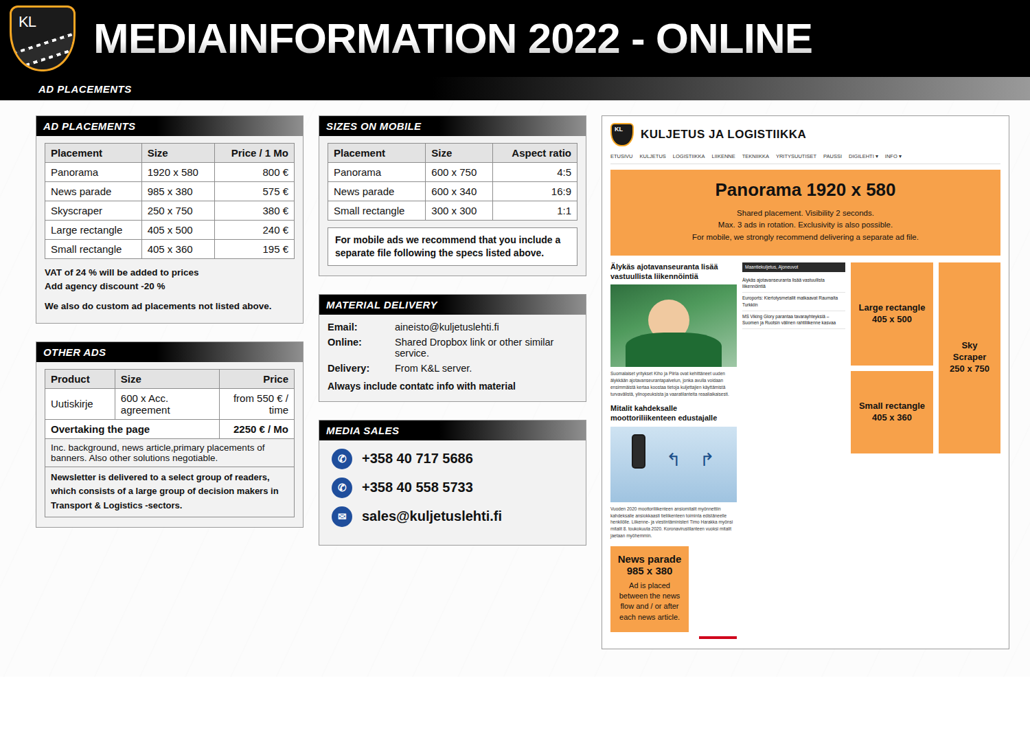MEDIAINFORMATION 2022 - ONLINE
AD PLACEMENTS
AD PLACEMENTS
| Placement | Size | Price / 1 Mo |
| --- | --- | --- |
| Panorama | 1920 x 580 | 800 € |
| News parade | 985 x 380 | 575 € |
| Skyscraper | 250 x 750 | 380 € |
| Large rectangle | 405 x 500 | 240 € |
| Small rectangle | 405 x 360 | 195 € |
VAT of 24 % will be added to prices
Add agency discount -20 %
We also do custom ad placements not listed above.
OTHER ADS
| Product | Size | Price |
| --- | --- | --- |
| Uutiskirje | 600 x Acc. agreement | from 550 € / time |
| Overtaking the page | 2250 € / Mo |
| Inc. background, news article,primary placements of banners. Also other solutions negotiable. |
| Newsletter is delivered to a select group of readers, which consists of a large group of decision makers in Transport & Logistics -sectors. |
SIZES ON MOBILE
| Placement | Size | Aspect ratio |
| --- | --- | --- |
| Panorama | 600 x 750 | 4:5 |
| News parade | 600 x 340 | 16:9 |
| Small rectangle | 300 x 300 | 1:1 |
For mobile ads we recommend that you include a separate file following the specs listed above.
MATERIAL DELIVERY
Email: aineisto@kuljetuslehti.fi Online: Shared Dropbox link or other similar service. Delivery: From K&L server.
Always include contatc info with material
MEDIA SALES
✆+358 40 717 5686
✆+358 40 558 5733
✉sales@kuljetuslehti.fi
KULJETUS JA LOGISTIIKKA
ETUSIVU KULJETUS LOGISTIIKKA LIIKENNE TEKNIIKKA YRITYSUUTISET PAUSSI DIGILEHTI ▾INFO ▾
Panorama 1920 x 580
Shared placement. Visibility 2 seconds.
Max. 3 ads in rotation. Exclusivity is also possible.
For mobile, we strongly recommend delivering a separate ad file.
Älykäs ajotavanseuranta lisää vastuullista liikennöintiä
Suomalaiset yritykset Kiho ja Piirla ovat kehittäneet uuden älykkään ajotavanseurantapalvelun, jonka avulla voidaan ensimmäistä kertaa koostaa tietoja kuljettajien käyttämistä turvavälistä, ylinopeuksista ja vaaratilanteita reaaliaikaisesti.
Mitalit kahdeksalle moottoriliikenteen edustajalle
Vuoden 2020 moottoriliikenteen ansiomitalit myönnettiin kahdeksalle ansiokkaasti tieliikenteen toiminta edistäneelle henkilölle. Liikenne- ja viestintäministeri Timo Harakka myönsi mitalit 8. toukokuuta 2020. Koronavirustilanteen vuoksi mitalit jaetaan myöhemmin.
News parade 985 x 380
Ad is placed between the news flow and / or after each news article.
Maantiekuljetus, Ajoneuvot
Älykäs ajotavanseuranta lisää vastuullista liikennöintiä
Euroports: Kiertotysmetallit matkaavat Raumalta Turkkiin
MS Viking Glory parantaa tavarayhteyksiä – Suomen ja Ruotsin välinen rahtiliikenne kasvaa
Large rectangle
405 x 500
Small rectangle
405 x 360
Sky
Scraper
250 x 750